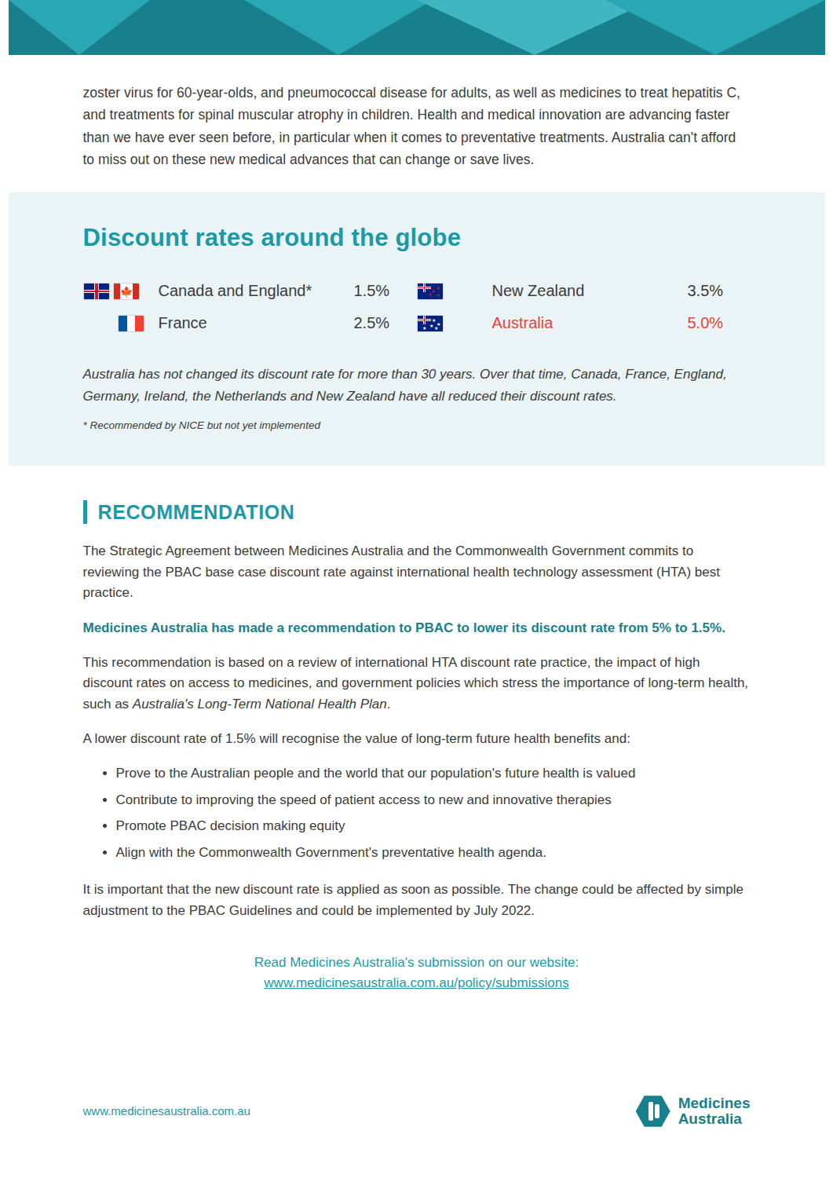zoster virus for 60-year-olds, and pneumococcal disease for adults, as well as medicines to treat hepatitis C, and treatments for spinal muscular atrophy in children. Health and medical innovation are advancing faster than we have ever seen before, in particular when it comes to preventative treatments. Australia can't afford to miss out on these new medical advances that can change or save lives.
Discount rates around the globe
🍁 Canada and England* 1.5%
France 2.5%
★ ★ ★ ★ New Zealand 3.5%
★ ★ ★ ★ ★ Australia 5.0%
Australia has not changed its discount rate for more than 30 years. Over that time, Canada, France, England, Germany, Ireland, the Netherlands and New Zealand have all reduced their discount rates.
* Recommended by NICE but not yet implemented
RECOMMENDATION
The Strategic Agreement between Medicines Australia and the Commonwealth Government commits to reviewing the PBAC base case discount rate against international health technology assessment (HTA) best practice.
Medicines Australia has made a recommendation to PBAC to lower its discount rate from 5% to 1.5%.
This recommendation is based on a review of international HTA discount rate practice, the impact of high discount rates on access to medicines, and government policies which stress the importance of long-term health, such as Australia's Long-Term National Health Plan.
A lower discount rate of 1.5% will recognise the value of long-term future health benefits and:
Prove to the Australian people and the world that our population's future health is valued
Contribute to improving the speed of patient access to new and innovative therapies
Promote PBAC decision making equity
Align with the Commonwealth Government's preventative health agenda.
It is important that the new discount rate is applied as soon as possible. The change could be affected by simple adjustment to the PBAC Guidelines and could be implemented by July 2022.
Read Medicines Australia's submission on our website:
www.medicinesaustralia.com.au/policy/submissions
www.medicinesaustralia.com.au
Medicines Australia